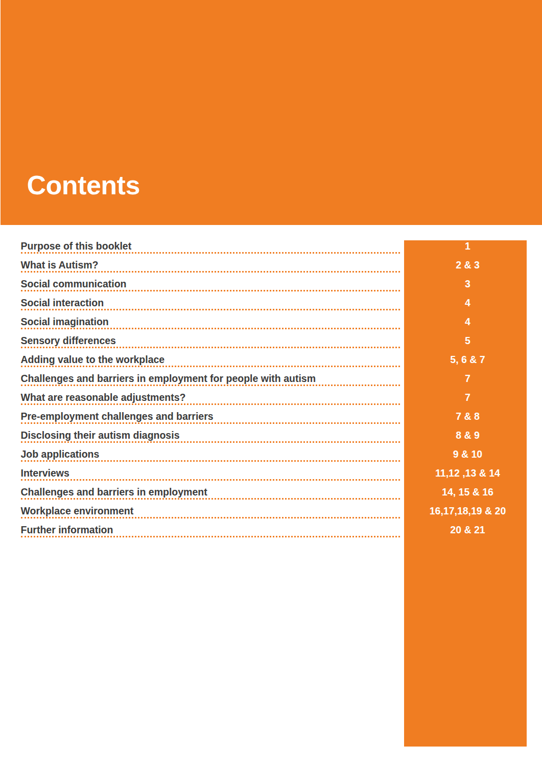Contents
| Purpose of this booklet | 1 |
| What is Autism? | 2 & 3 |
| Social communication | 3 |
| Social interaction | 4 |
| Social imagination | 4 |
| Sensory differences | 5 |
| Adding value to the workplace | 5, 6 & 7 |
| Challenges and barriers in employment for people with autism | 7 |
| What are reasonable adjustments? | 7 |
| Pre-employment challenges and barriers | 7 & 8 |
| Disclosing their autism diagnosis | 8 & 9 |
| Job applications | 9 & 10 |
| Interviews | 11,12 ,13 & 14 |
| Challenges and barriers in employment | 14, 15 & 16 |
| Workplace environment | 16,17,18,19 & 20 |
| Further information | 20 & 21 |